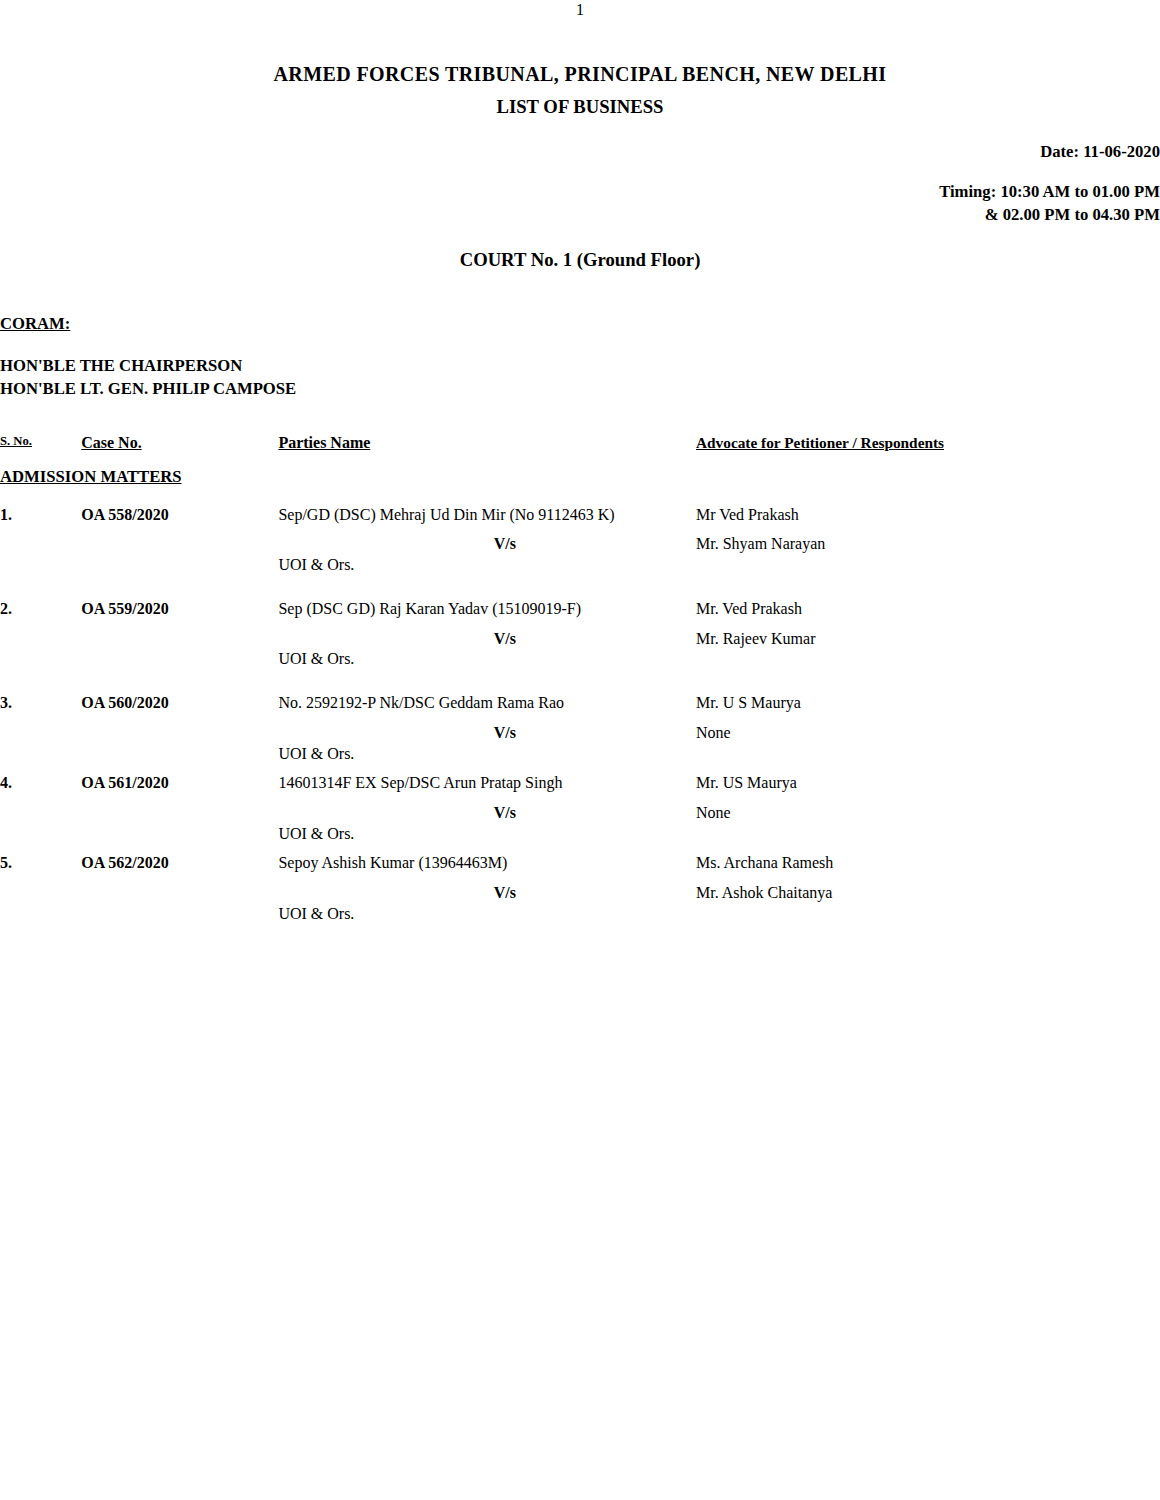1
ARMED FORCES TRIBUNAL, PRINCIPAL BENCH, NEW DELHI
LIST OF BUSINESS
Date: 11-06-2020
Timing: 10:30 AM to 01.00 PM
& 02.00 PM to 04.30 PM
COURT No. 1 (Ground Floor)
CORAM:
HON'BLE THE CHAIRPERSON
HON'BLE LT. GEN. PHILIP CAMPOSE
| S. No. | Case No. | Parties Name | Advocate for Petitioner / Respondents |
| --- | --- | --- | --- |
| ADMISSION MATTERS |
| 1. | OA 558/2020 | Sep/GD (DSC) Mehraj Ud Din Mir (No 9112463 K) | Mr Ved Prakash |
| | | V/s UOI & Ors. | Mr. Shyam Narayan |
| 2. | OA 559/2020 | Sep (DSC GD) Raj Karan Yadav (15109019-F) | Mr. Ved Prakash |
| | | V/s UOI & Ors. | Mr. Rajeev Kumar |
| 3. | OA 560/2020 | No. 2592192-P Nk/DSC Geddam Rama Rao | Mr. U S Maurya |
| | | V/s UOI & Ors. | None |
| 4. | OA 561/2020 | 14601314F EX Sep/DSC Arun Pratap Singh | Mr. US Maurya |
| | | V/s UOI & Ors. | None |
| 5. | OA 562/2020 | Sepoy Ashish Kumar (13964463M) | Ms. Archana Ramesh |
| | | V/s UOI & Ors. | Mr. Ashok Chaitanya |